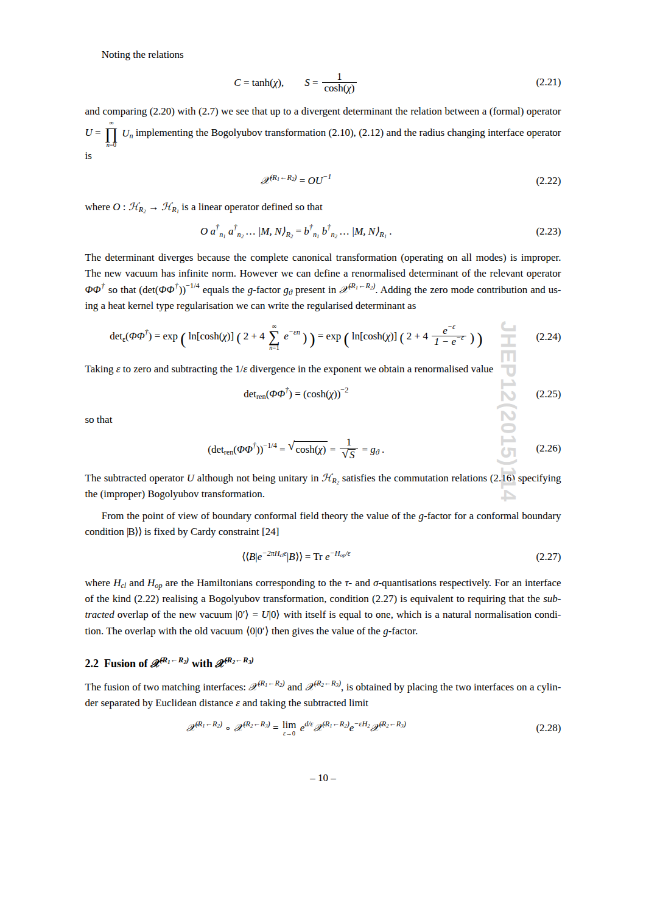JHEP12(2015)114
Noting the relations
C = tanh(χ), S = 1 cosh(χ)
(2.21)
and comparing (2.20) with (2.7) we see that up to a divergent determinant the relation between a (formal) operator U = ∞∏n=0 Un implementing the Bogolyubov transformation (2.10), (2.12) and the radius changing interface operator is
𝒳(R1←R2) = OU−1
(2.22)
where O : ℋR2 → ℋR1 is a linear operator defined so that
O a†n1 a†n2 … |M, N⟩R2 = b†n1 b†n2 … |M, N⟩R1 .
(2.23)
The determinant diverges because the complete canonical transformation (operating on all modes) is improper. The new vacuum has infinite norm. However we can define a renormalised determinant of the relevant operator ΦΦ† so that (det(ΦΦ†))−1/4 equals the g-factor gϑ present in 𝒳(R1←R2). Adding the zero mode contribution and using a heat kernel type regularisation we can write the regularised determinant as
detε(ΦΦ†) = exp ( ln[cosh(χ)] ( 2 + 4 ∞∑n=1 e−εn ) ) = exp ( ln[cosh(χ)] ( 2 + 4 e−ε 1 − e−ε ) )
(2.24)
Taking ε to zero and subtracting the 1/ε divergence in the exponent we obtain a renormalised value
detren(ΦΦ†) = (cosh(χ))−2
(2.25)
so that
(detren(ΦΦ†))−1/4 = cosh(χ) = 1 S = gϑ .
(2.26)
The subtracted operator U although not being unitary in ℋR2 satisfies the commutation relations (2.16) specifying the (improper) Bogolyubov transformation.
From the point of view of boundary conformal field theory the value of the g-factor for a conformal boundary condition |B⟩⟩ is fixed by Cardy constraint [24]
⟨⟨B|e−2πHclε|B⟩⟩ = Tr e−Hop/ε
(2.27)
where Hcl and Hop are the Hamiltonians corresponding to the τ- and σ-quantisations respectively. For an interface of the kind (2.22) realising a Bogolyubov transformation, condition (2.27) is equivalent to requiring that the subtracted overlap of the new vacuum |0′⟩ = U|0⟩ with itself is equal to one, which is a natural normalisation condition. The overlap with the old vacuum ⟨0|0′⟩ then gives the value of the g-factor.
2.2 Fusion of 𝒳(R1←R2) with 𝒳(R2←R3)
The fusion of two matching interfaces: 𝒳(R1←R2) and 𝒳(R2←R3), is obtained by placing the two interfaces on a cylinder separated by Euclidean distance ε and taking the subtracted limit
𝒳(R1←R2) ∘ 𝒳(R2←R3) = lim ε→0 ed/ε 𝒳(R1←R2) e−εH2 𝒳(R2←R3)
(2.28)
– 10 –